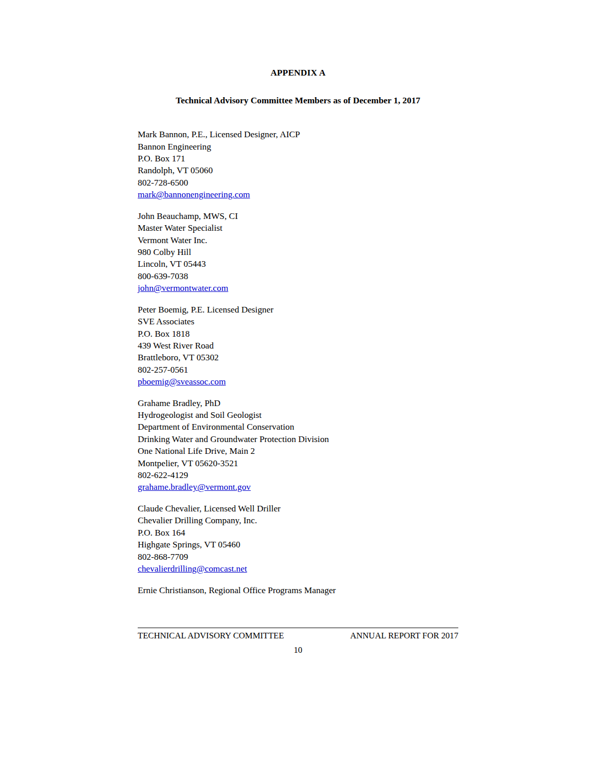APPENDIX A
Technical Advisory Committee Members as of December 1, 2017
Mark Bannon, P.E., Licensed Designer, AICP
Bannon Engineering
P.O. Box 171
Randolph, VT 05060
802-728-6500
mark@bannonengineering.com
John Beauchamp, MWS, CI
Master Water Specialist
Vermont Water Inc.
980 Colby Hill
Lincoln, VT 05443
800-639-7038
john@vermontwater.com
Peter Boemig, P.E. Licensed Designer
SVE Associates
P.O. Box 1818
439 West River Road
Brattleboro, VT 05302
802-257-0561
pboemig@sveassoc.com
Grahame Bradley, PhD
Hydrogeologist and Soil Geologist
Department of Environmental Conservation
Drinking Water and Groundwater Protection Division
One National Life Drive, Main 2
Montpelier, VT 05620-3521
802-622-4129
grahame.bradley@vermont.gov
Claude Chevalier, Licensed Well Driller
Chevalier Drilling Company, Inc.
P.O. Box 164
Highgate Springs, VT 05460
802-868-7709
chevalierdrilling@comcast.net
Ernie Christianson, Regional Office Programs Manager
TECHNICAL ADVISORY COMMITTEE ANNUAL REPORT FOR 2017
10